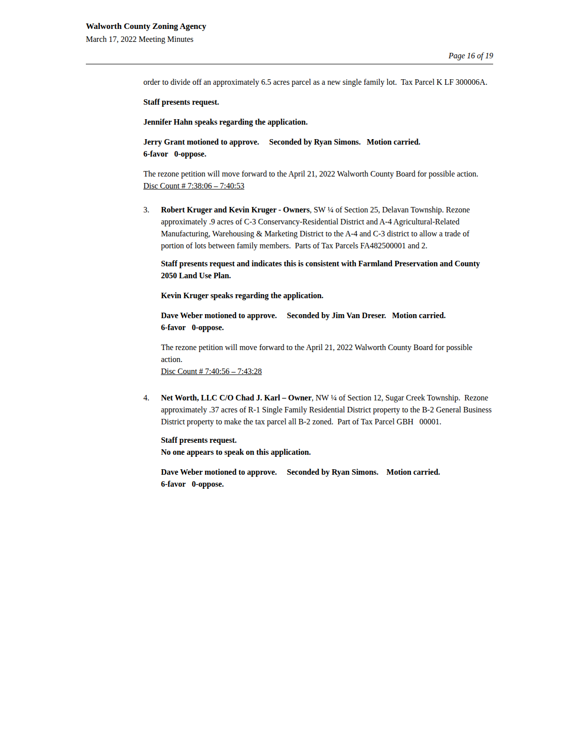Walworth County Zoning Agency
March 17, 2022 Meeting Minutes
Page 16 of 19
order to divide off an approximately 6.5 acres parcel as a new single family lot. Tax Parcel K LF 300006A.
Staff presents request.
Jennifer Hahn speaks regarding the application.
Jerry Grant motioned to approve. Seconded by Ryan Simons. Motion carried.
6-favor 0-oppose.
The rezone petition will move forward to the April 21, 2022 Walworth County Board for possible action.
Disc Count # 7:38:06 – 7:40:53
3.
Robert Kruger and Kevin Kruger - Owners, SW ¼ of Section 25, Delavan Township. Rezone approximately .9 acres of C-3 Conservancy-Residential District and A-4 Agricultural-Related Manufacturing, Warehousing & Marketing District to the A-4 and C-3 district to allow a trade of portion of lots between family members. Parts of Tax Parcels FA482500001 and 2.
Staff presents request and indicates this is consistent with Farmland Preservation and County 2050 Land Use Plan.
Kevin Kruger speaks regarding the application.
Dave Weber motioned to approve. Seconded by Jim Van Dreser. Motion carried.
6-favor 0-oppose.
The rezone petition will move forward to the April 21, 2022 Walworth County Board for possible action.
Disc Count # 7:40:56 – 7:43:28
4.
Net Worth, LLC C/O Chad J. Karl – Owner, NW ¼ of Section 12, Sugar Creek Township. Rezone approximately .37 acres of R-1 Single Family Residential District property to the B-2 General Business District property to make the tax parcel all B-2 zoned. Part of Tax Parcel GBH 00001.
Staff presents request.
No one appears to speak on this application.
Dave Weber motioned to approve. Seconded by Ryan Simons. Motion carried.
6-favor 0-oppose.